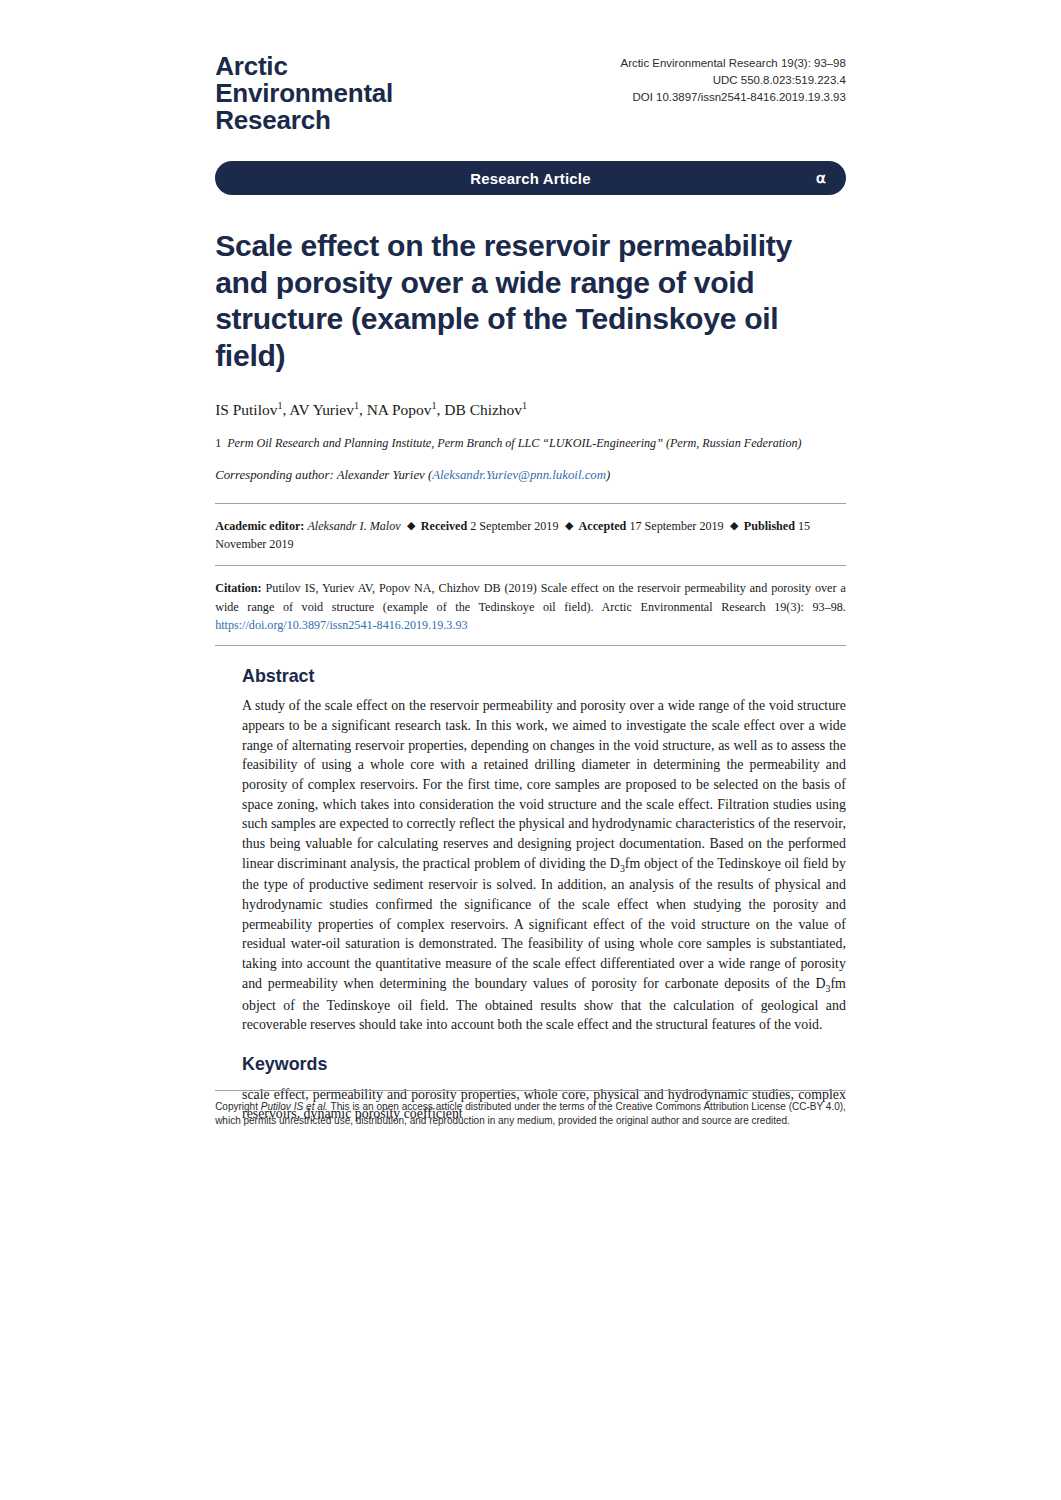Arctic Environmental Research
Arctic Environmental Research 19(3): 93–98
UDC 550.8.023:519.223.4
DOI 10.3897/issn2541-8416.2019.19.3.93
Research Article ⍺
Scale effect on the reservoir permeability and porosity over a wide range of void structure (example of the Tedinskoye oil field)
IS Putilov1, AV Yuriev1, NA Popov1, DB Chizhov1
1 Perm Oil Research and Planning Institute, Perm Branch of LLC “LUKOIL-Engineering” (Perm, Russian Federation)
Corresponding author: Alexander Yuriev (Aleksandr.Yuriev@pnn.lukoil.com)
Academic editor: Aleksandr I. Malov ◆ Received 2 September 2019 ◆ Accepted 17 September 2019 ◆ Published 15 November 2019
Citation: Putilov IS, Yuriev AV, Popov NA, Chizhov DB (2019) Scale effect on the reservoir permeability and porosity over a wide range of void structure (example of the Tedinskoye oil field). Arctic Environmental Research 19(3): 93–98. https://doi.org/10.3897/issn2541-8416.2019.19.3.93
Abstract
A study of the scale effect on the reservoir permeability and porosity over a wide range of the void structure appears to be a significant research task. In this work, we aimed to investigate the scale effect over a wide range of alternating reservoir properties, depending on changes in the void structure, as well as to assess the feasibility of using a whole core with a retained drilling diameter in determining the permeability and porosity of complex reservoirs. For the first time, core samples are proposed to be selected on the basis of space zoning, which takes into consideration the void structure and the scale effect. Filtration studies using such samples are expected to correctly reflect the physical and hydrodynamic characteristics of the reservoir, thus being valuable for calculating reserves and designing project documentation. Based on the performed linear discriminant analysis, the practical problem of dividing the D3fm object of the Tedinskoye oil field by the type of productive sediment reservoir is solved. In addition, an analysis of the results of physical and hydrodynamic studies confirmed the significance of the scale effect when studying the porosity and permeability properties of complex reservoirs. A significant effect of the void structure on the value of residual water-oil saturation is demonstrated. The feasibility of using whole core samples is substantiated, taking into account the quantitative measure of the scale effect differentiated over a wide range of porosity and permeability when determining the boundary values of porosity for carbonate deposits of the D3fm object of the Tedinskoye oil field. The obtained results show that the calculation of geological and recoverable reserves should take into account both the scale effect and the structural features of the void.
Keywords
scale effect, permeability and porosity properties, whole core, physical and hydrodynamic studies, complex reservoirs, dynamic porosity coefficient
Copyright Putilov IS et al. This is an open access article distributed under the terms of the Creative Commons Attribution License (CC-BY 4.0), which permits unrestricted use, distribution, and reproduction in any medium, provided the original author and source are credited.